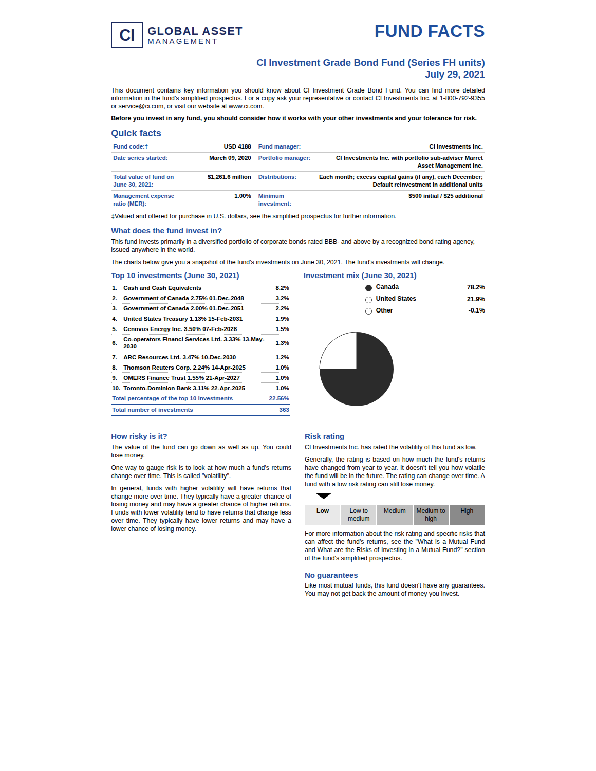CI
GLOBAL ASSET
MANAGEMENT
FUND FACTS
CI Investment Grade Bond Fund (Series FH units)
July 29, 2021
This document contains key information you should know about CI Investment Grade Bond Fund. You can find more detailed information in the fund's simplified prospectus. For a copy ask your representative or contact CI Investments Inc. at 1-800-792-9355 or service@ci.com, or visit our website at www.ci.com.
Before you invest in any fund, you should consider how it works with your other investments and your tolerance for risk.
Quick facts
| Fund code:‡ | USD 4188 | Fund manager: | CI Investments Inc. |
| Date series started: | March 09, 2020 | Portfolio manager: | CI Investments Inc. with portfolio sub-adviser Marret Asset Management Inc. |
| Total value of fund on June 30, 2021: | $1,261.6 million | Distributions: | Each month; excess capital gains (if any), each December; Default reinvestment in additional units |
| Management expense ratio (MER): | 1.00% | Minimum investment: | $500 initial / $25 additional |
‡Valued and offered for purchase in U.S. dollars, see the simplified prospectus for further information.
What does the fund invest in?
This fund invests primarily in a diversified portfolio of corporate bonds rated BBB- and above by a recognized bond rating agency, issued anywhere in the world.
The charts below give you a snapshot of the fund's investments on June 30, 2021. The fund's investments will change.
Top 10 investments (June 30, 2021)
| 1. | Cash and Cash Equivalents | 8.2% |
| 2. | Government of Canada 2.75% 01-Dec-2048 | 3.2% |
| 3. | Government of Canada 2.00% 01-Dec-2051 | 2.2% |
| 4. | United States Treasury 1.13% 15-Feb-2031 | 1.9% |
| 5. | Cenovus Energy Inc. 3.50% 07-Feb-2028 | 1.5% |
| 6. | Co-operators Financl Services Ltd. 3.33% 13-May-2030 | 1.3% |
| 7. | ARC Resources Ltd. 3.47% 10-Dec-2030 | 1.2% |
| 8. | Thomson Reuters Corp. 2.24% 14-Apr-2025 | 1.0% |
| 9. | OMERS Finance Trust 1.55% 21-Apr-2027 | 1.0% |
| 10. | Toronto-Dominion Bank 3.11% 22-Apr-2025 | 1.0% |
| Total percentage of the top 10 investments | 22.56% |
| Total number of investments | 363 |
Investment mix (June 30, 2021)
Canada
78.2%
United States
21.9%
Other
-0.1%
How risky is it?
The value of the fund can go down as well as up. You could lose money.
One way to gauge risk is to look at how much a fund's returns change over time. This is called "volatility".
In general, funds with higher volatility will have returns that change more over time. They typically have a greater chance of losing money and may have a greater chance of higher returns. Funds with lower volatility tend to have returns that change less over time. They typically have lower returns and may have a lower chance of losing money.
Risk rating
CI Investments Inc. has rated the volatility of this fund as low.
Generally, the rating is based on how much the fund's returns have changed from year to year. It doesn't tell you how volatile the fund will be in the future. The rating can change over time. A fund with a low risk rating can still lose money.
Low
Low to medium
Medium
Medium to high
High
For more information about the risk rating and specific risks that can affect the fund's returns, see the "What is a Mutual Fund and What are the Risks of Investing in a Mutual Fund?" section of the fund's simplified prospectus.
No guarantees
Like most mutual funds, this fund doesn't have any guarantees. You may not get back the amount of money you invest.